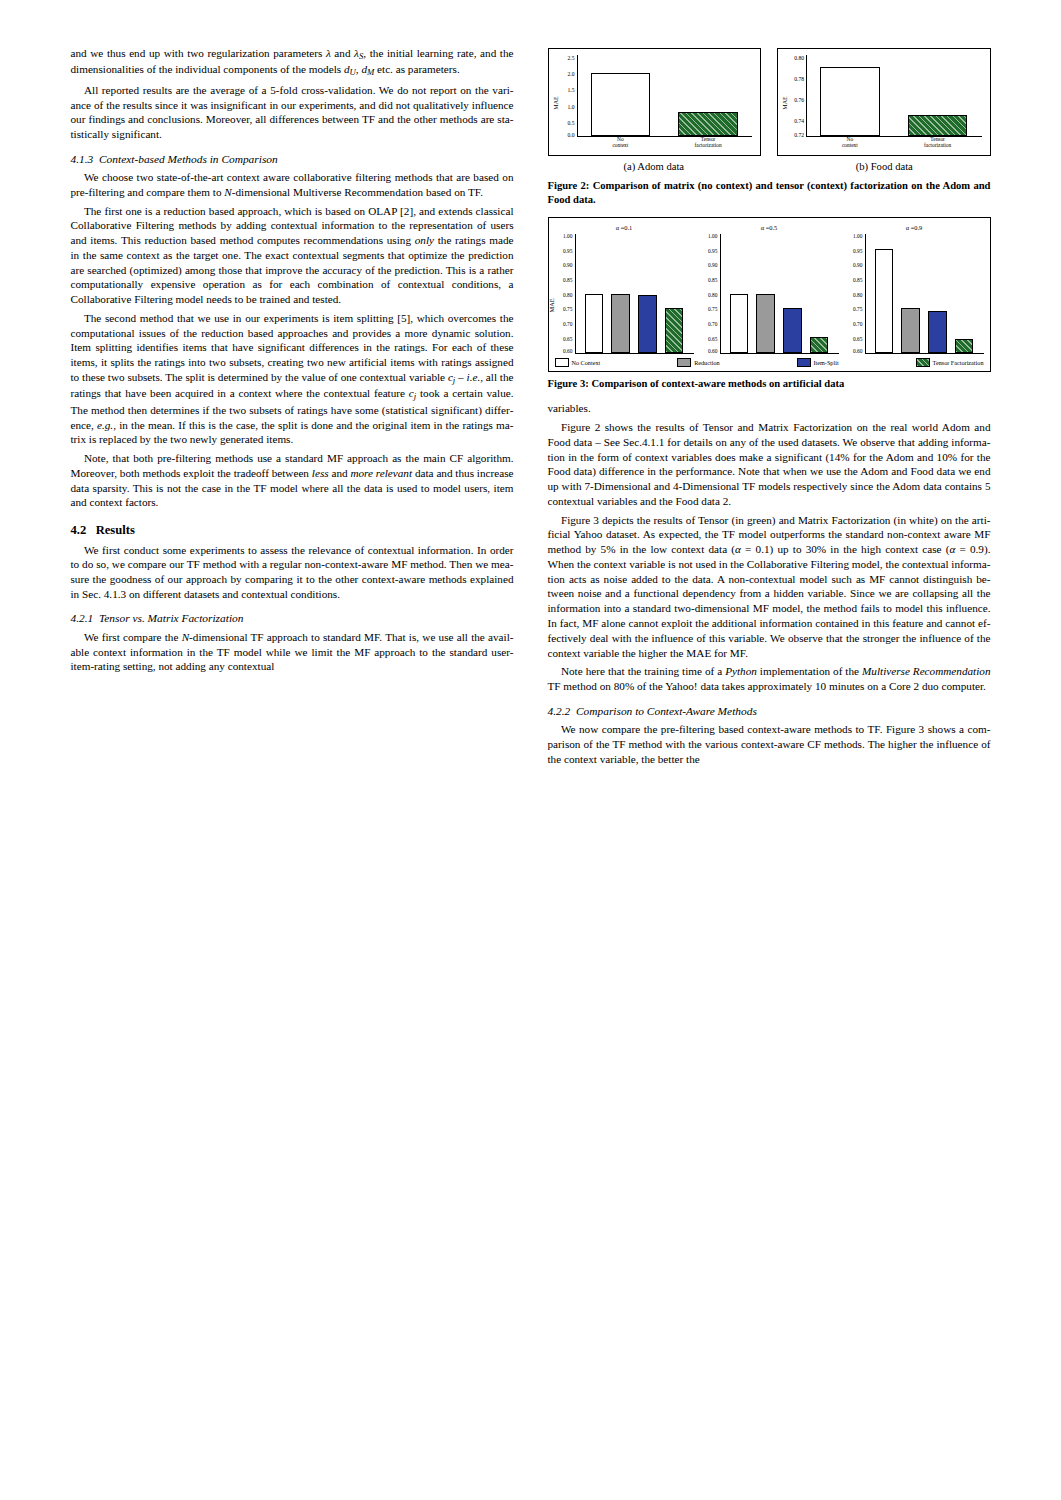and we thus end up with two regularization parameters λ and λS, the initial learning rate, and the dimensionalities of the individual components of the models dU, dM etc. as parameters.
All reported results are the average of a 5-fold cross-validation. We do not report on the variance of the results since it was insignificant in our experiments, and did not qualitatively influence our findings and conclusions. Moreover, all differences between TF and the other methods are statistically significant.
4.1.3 Context-based Methods in Comparison
We choose two state-of-the-art context aware collaborative filtering methods that are based on pre-filtering and compare them to N-dimensional Multiverse Recommendation based on TF.
The first one is a reduction based approach, which is based on OLAP [2], and extends classical Collaborative Filtering methods by adding contextual information to the representation of users and items. This reduction based method computes recommendations using only the ratings made in the same context as the target one. The exact contextual segments that optimize the prediction are searched (optimized) among those that improve the accuracy of the prediction. This is a rather computationally expensive operation as for each combination of contextual conditions, a Collaborative Filtering model needs to be trained and tested.
The second method that we use in our experiments is item splitting [5], which overcomes the computational issues of the reduction based approaches and provides a more dynamic solution. Item splitting identifies items that have significant differences in the ratings. For each of these items, it splits the ratings into two subsets, creating two new artificial items with ratings assigned to these two subsets. The split is determined by the value of one contextual variable cj – i.e., all the ratings that have been acquired in a context where the contextual feature cj took a certain value. The method then determines if the two subsets of ratings have some (statistical significant) difference, e.g., in the mean. If this is the case, the split is done and the original item in the ratings matrix is replaced by the two newly generated items.
Note, that both pre-filtering methods use a standard MF approach as the main CF algorithm. Moreover, both methods exploit the tradeoff between less and more relevant data and thus increase data sparsity. This is not the case in the TF model where all the data is used to model users, item and context factors.
4.2 Results
We first conduct some experiments to assess the relevance of contextual information. In order to do so, we compare our TF method with a regular non-context-aware MF method. Then we measure the goodness of our approach by comparing it to the other context-aware methods explained in Sec. 4.1.3 on different datasets and contextual conditions.
4.2.1 Tensor vs. Matrix Factorization
We first compare the N-dimensional TF approach to standard MF. That is, we use all the available context information in the TF model while we limit the MF approach to the standard user-item-rating setting, not adding any contextual
MAE
2.5 2.0 1.5 1.0 0.5 0.0
No
context Tensor
factorization
MAE
0.80 0.78 0.76 0.74 0.72
No
context Tensor
factorization
(a) Adom data (b) Food data
Figure 2: Comparison of matrix (no context) and tensor (context) factorization on the Adom and Food data.
α =0.1
MAE
1.00 0.95 0.90 0.85 0.80 0.75 0.70 0.65 0.60
α =0.5
1.00 0.95 0.90 0.85 0.80 0.75 0.70 0.65 0.60
α =0.9
1.00 0.95 0.90 0.85 0.80 0.75 0.70 0.65 0.60
No Context
Reduction
Item-Split
Tensor Factorization
Figure 3: Comparison of context-aware methods on artificial data
variables.
Figure 2 shows the results of Tensor and Matrix Factorization on the real world Adom and Food data – See Sec.4.1.1 for details on any of the used datasets. We observe that adding information in the form of context variables does make a significant (14% for the Adom and 10% for the Food data) difference in the performance. Note that when we use the Adom and Food data we end up with 7-Dimensional and 4-Dimensional TF models respectively since the Adom data contains 5 contextual variables and the Food data 2.
Figure 3 depicts the results of Tensor (in green) and Matrix Factorization (in white) on the artificial Yahoo dataset. As expected, the TF model outperforms the standard non-context aware MF method by 5% in the low context data (α = 0.1) up to 30% in the high context case (α = 0.9). When the context variable is not used in the Collaborative Filtering model, the contextual information acts as noise added to the data. A non-contextual model such as MF cannot distinguish between noise and a functional dependency from a hidden variable. Since we are collapsing all the information into a standard two-dimensional MF model, the method fails to model this influence. In fact, MF alone cannot exploit the additional information contained in this feature and cannot effectively deal with the influence of this variable. We observe that the stronger the influence of the context variable the higher the MAE for MF.
Note here that the training time of a Python implementation of the Multiverse Recommendation TF method on 80% of the Yahoo! data takes approximately 10 minutes on a Core 2 duo computer.
4.2.2 Comparison to Context-Aware Methods
We now compare the pre-filtering based context-aware methods to TF. Figure 3 shows a comparison of the TF method with the various context-aware CF methods. The higher the influence of the context variable, the better the